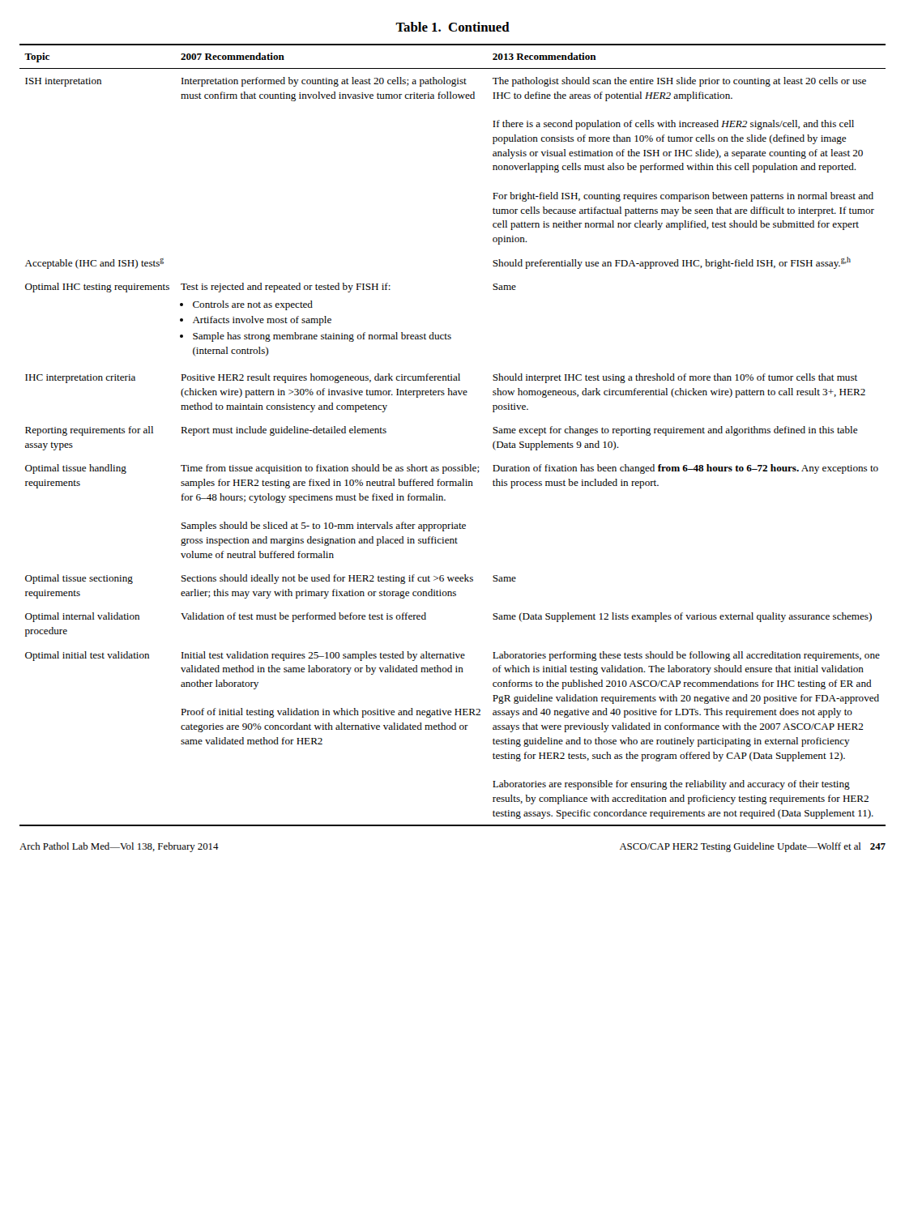Table 1. Continued
| Topic | 2007 Recommendation | 2013 Recommendation |
| --- | --- | --- |
| ISH interpretation | Interpretation performed by counting at least 20 cells; a pathologist must confirm that counting involved invasive tumor criteria followed | The pathologist should scan the entire ISH slide prior to counting at least 20 cells or use IHC to define the areas of potential HER2 amplification. If there is a second population of cells with increased HER2 signals/cell, and this cell population consists of more than 10% of tumor cells on the slide (defined by image analysis or visual estimation of the ISH or IHC slide), a separate counting of at least 20 nonoverlapping cells must also be performed within this cell population and reported. For bright-field ISH, counting requires comparison between patterns in normal breast and tumor cells because artifactual patterns may be seen that are difficult to interpret. If tumor cell pattern is neither normal nor clearly amplified, test should be submitted for expert opinion. |
| Acceptable (IHC and ISH) tests g | | Should preferentially use an FDA-approved IHC, bright-field ISH, or FISH assay. g,h |
| Optimal IHC testing requirements | Test is rejected and repeated or tested by FISH if: Controls are not as expected Artifacts involve most of sample Sample has strong membrane staining of normal breast ducts (internal controls) | Same |
| IHC interpretation criteria | Positive HER2 result requires homogeneous, dark circumferential (chicken wire) pattern in >30% of invasive tumor. Interpreters have method to maintain consistency and competency | Should interpret IHC test using a threshold of more than 10% of tumor cells that must show homogeneous, dark circumferential (chicken wire) pattern to call result 3+, HER2 positive. |
| Reporting requirements for all assay types | Report must include guideline-detailed elements | Same except for changes to reporting requirement and algorithms defined in this table (Data Supplements 9 and 10). |
| Optimal tissue handling requirements | Time from tissue acquisition to fixation should be as short as possible; samples for HER2 testing are fixed in 10% neutral buffered formalin for 6–48 hours; cytology specimens must be fixed in formalin. Samples should be sliced at 5- to 10-mm intervals after appropriate gross inspection and margins designation and placed in sufficient volume of neutral buffered formalin | Duration of fixation has been changed from 6–48 hours to 6–72 hours. Any exceptions to this process must be included in report. |
| Optimal tissue sectioning requirements | Sections should ideally not be used for HER2 testing if cut >6 weeks earlier; this may vary with primary fixation or storage conditions | Same |
| Optimal internal validation procedure | Validation of test must be performed before test is offered | Same (Data Supplement 12 lists examples of various external quality assurance schemes) |
| Optimal initial test validation | Initial test validation requires 25–100 samples tested by alternative validated method in the same laboratory or by validated method in another laboratory Proof of initial testing validation in which positive and negative HER2 categories are 90% concordant with alternative validated method or same validated method for HER2 | Laboratories performing these tests should be following all accreditation requirements, one of which is initial testing validation. The laboratory should ensure that initial validation conforms to the published 2010 ASCO/CAP recommendations for IHC testing of ER and PgR guideline validation requirements with 20 negative and 20 positive for FDA-approved assays and 40 negative and 40 positive for LDTs. This requirement does not apply to assays that were previously validated in conformance with the 2007 ASCO/CAP HER2 testing guideline and to those who are routinely participating in external proficiency testing for HER2 tests, such as the program offered by CAP (Data Supplement 12). Laboratories are responsible for ensuring the reliability and accuracy of their testing results, by compliance with accreditation and proficiency testing requirements for HER2 testing assays. Specific concordance requirements are not required (Data Supplement 11). |
Arch Pathol Lab Med—Vol 138, February 2014
ASCO/CAP HER2 Testing Guideline Update—Wolff et al 247